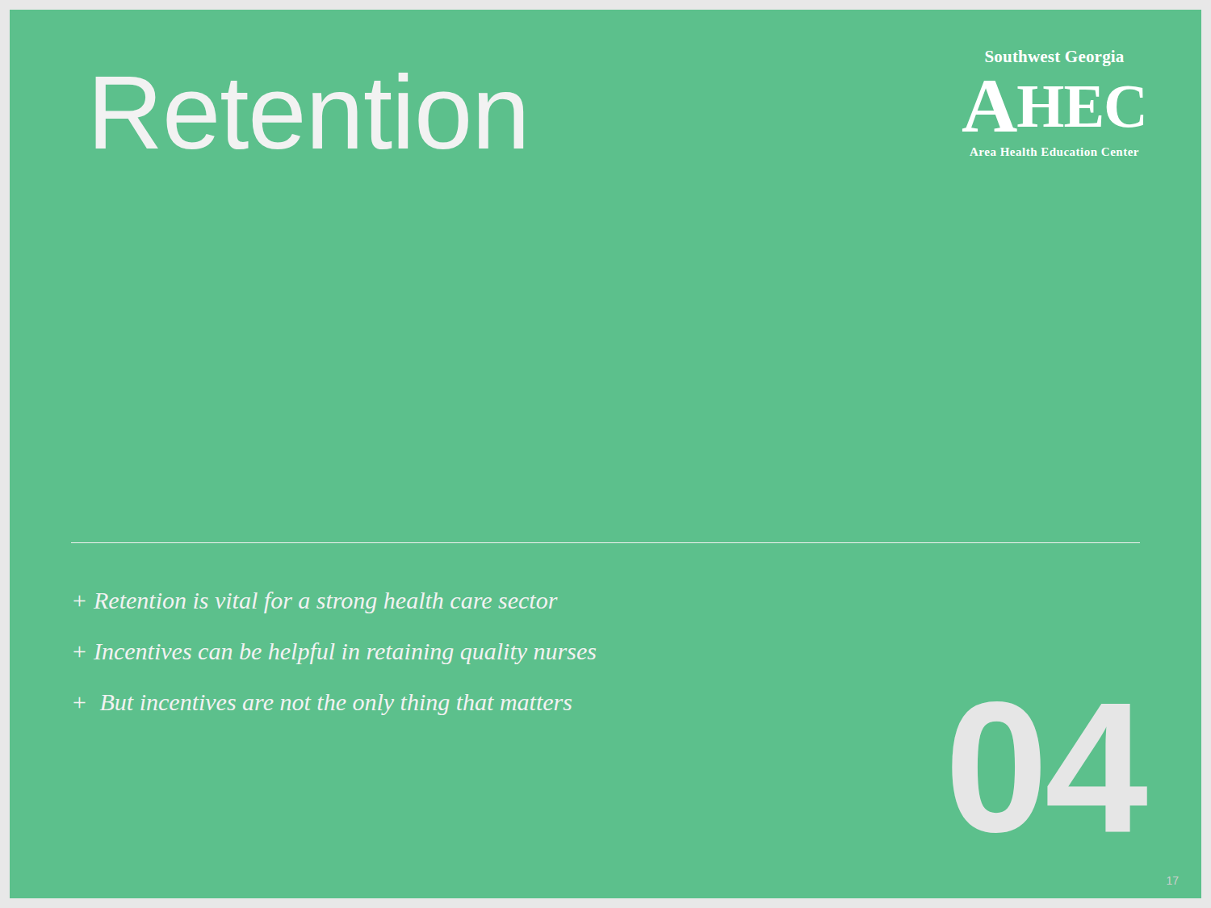Southwest Georgia
AHEC
Area Health Education Center
Retention
+Retention is vital for a strong health care sector
+Incentives can be helpful in retaining quality nurses
+ But incentives are not the only thing that matters
04
17